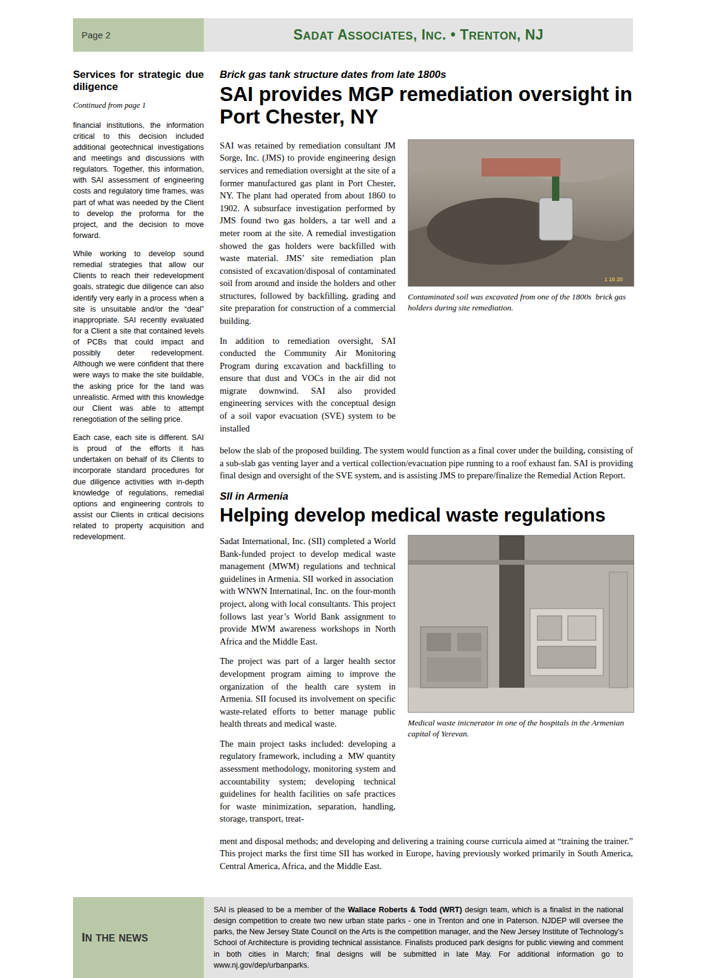Page 2
SADAT ASSOCIATES, INC. • TRENTON, NJ
Services for strategic due diligence
Continued from page 1
financial institutions, the information critical to this decision included additional geotechnical investigations and meetings and discussions with regulators. Together, this information, with SAI assessment of engineering costs and regulatory time frames, was part of what was needed by the Client to develop the proforma for the project, and the decision to move forward.
While working to develop sound remedial strategies that allow our Clients to reach their redevelopment goals, strategic due diligence can also identify very early in a process when a site is unsuitable and/or the “deal” inappropriate. SAI recently evaluated for a Client a site that contained levels of PCBs that could impact and possibly deter redevelopment. Although we were confident that there were ways to make the site buildable, the asking price for the land was unrealistic. Armed with this knowledge our Client was able to attempt renegotiation of the selling price.
Each case, each site is different. SAI is proud of the efforts it has undertaken on behalf of its Clients to incorporate standard procedures for due diligence activities with in-depth knowledge of regulations, remedial options and engineering controls to assist our Clients in critical decisions related to property acquisition and redevelopment.
Brick gas tank structure dates from late 1800s
SAI provides MGP remediation oversight in Port Chester, NY
SAI was retained by remediation consultant JM Sorge, Inc. (JMS) to provide engineering design services and remediation oversight at the site of a former manufactured gas plant in Port Chester, NY. The plant had operated from about 1860 to 1902. A subsurface investigation performed by JMS found two gas holders, a tar well and a meter room at the site. A remedial investigation showed the gas holders were backfilled with waste material. JMS’ site remediation plan consisted of excavation/disposal of contaminated soil from around and inside the holders and other structures, followed by backfilling, grading and site preparation for construction of a commercial building.
In addition to remediation oversight, SAI conducted the Community Air Monitoring Program during excavation and backfilling to ensure that dust and VOCs in the air did not migrate downwind. SAI also provided engineering services with the conceptual design of a soil vapor evacuation (SVE) system to be installed
Contaminated soil was excavated from one of the 1800s brick gas holders during site remediation.
below the slab of the proposed building. The system would function as a final cover under the building, consisting of a sub-slab gas venting layer and a vertical collection/evacuation pipe running to a roof exhaust fan. SAI is providing final design and oversight of the SVE system, and is assisting JMS to prepare/finalize the Remedial Action Report.
SII in Armenia
Helping develop medical waste regulations
Sadat International, Inc. (SII) completed a World Bank-funded project to develop medical waste management (MWM) regulations and technical guidelines in Armenia. SII worked in association with WNWN Internatinal, Inc. on the four-month project, along with local consultants. This project follows last year’s World Bank assignment to provide MWM awareness workshops in North Africa and the Middle East.
The project was part of a larger health sector development program aiming to improve the organization of the health care system in Armenia. SII focused its involvement on specific waste-related efforts to better manage public health threats and medical waste.
The main project tasks included: developing a regulatory framework, including a MW quantity assessment methodology, monitoring system and accountability system; developing technical guidelines for health facilities on safe practices for waste minimization, separation, handling, storage, transport, treat-
Medical waste inicnerator in one of the hospitals in the Armenian capital of Yerevan.
ment and disposal methods; and developing and delivering a training course curricula aimed at “training the trainer.” This project marks the first time SII has worked in Europe, having previously worked primarily in South America, Central America, Africa, and the Middle East.
IN THE NEWS
SAI is pleased to be a member of the Wallace Roberts & Todd (WRT) design team, which is a finalist in the national design competition to create two new urban state parks - one in Trenton and one in Paterson. NJDEP will oversee the parks, the New Jersey State Council on the Arts is the competition manager, and the New Jersey Institute of Technology's School of Architecture is providing technical assistance. Finalists produced park designs for public viewing and comment in both cities in March; final designs will be submitted in late May. For additional information go to www.nj.gov/dep/urbanparks.